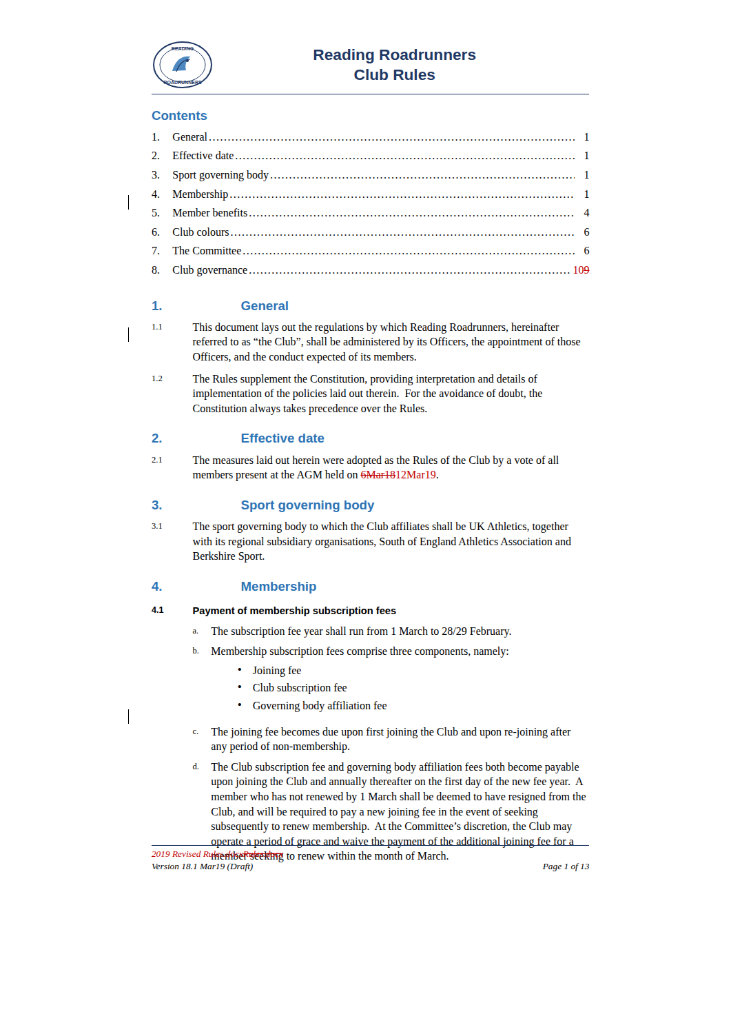READING ROADRUNNERS
Reading Roadrunners
Club Rules
Contents
1. General.................................................................................................................. 1
2. Effective date..................................................................................................... 1
3. Sport governing body....................................................................................... 1
4. Membership....................................................................................................... 1
5. Member benefits............................................................................................... 4
6. Club colours..................................................................................................... 6
7. The Committee................................................................................................. 6
8. Club governance............................................................................................... 109
1. General
1.1
This document lays out the regulations by which Reading Roadrunners, hereinafter referred to as “the Club”, shall be administered by its Officers, the appointment of those Officers, and the conduct expected of its members.
1.2
The Rules supplement the Constitution, providing interpretation and details of implementation of the policies laid out therein. For the avoidance of doubt, the Constitution always takes precedence over the Rules.
2. Effective date
2.1
The measures laid out herein were adopted as the Rules of the Club by a vote of all members present at the AGM held on 6Mar1812Mar19.
3. Sport governing body
3.1
The sport governing body to which the Club affiliates shall be UK Athletics, together with its regional subsidiary organisations, South of England Athletics Association and Berkshire Sport.
4. Membership
4.1 Payment of membership subscription fees
a. The subscription fee year shall run from 1 March to 28/29 February.
b. Membership subscription fees comprise three components, namely:
Joining fee
Club subscription fee
Governing body affiliation fee
c. The joining fee becomes due upon first joining the Club and upon re-joining after any period of non-membership.
d. The Club subscription fee and governing body affiliation fees both become payable upon joining the Club and annually thereafter on the first day of the new fee year. A member who has not renewed by 1 March shall be deemed to have resigned from the Club, and will be required to pay a new joining fee in the event of seeking subsequently to renew membership. At the Committee’s discretion, the Club may operate a period of grace and waive the payment of the additional joining fee for a member seeking to renew within the month of March.
2019 Revised Rules.docx Rules.docx
Version 18.1 Mar19 (Draft) Page 1 of 13